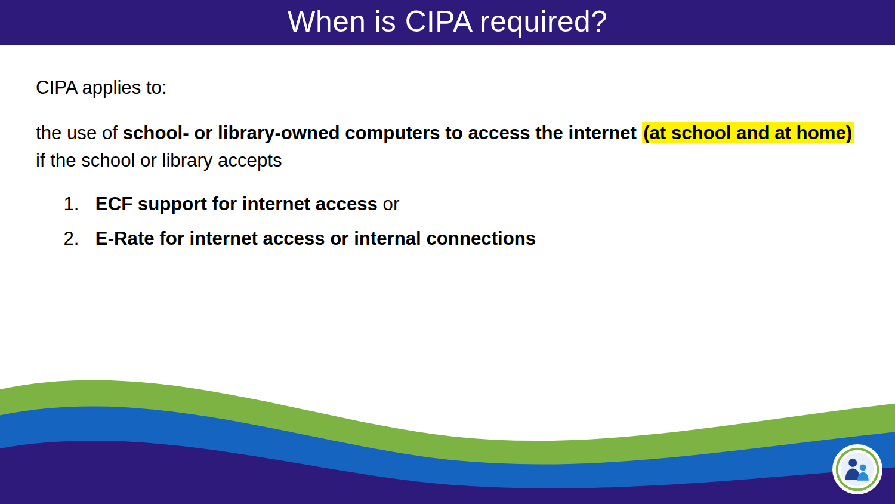When is CIPA required?
CIPA applies to:
the use of school- or library-owned computers to access the internet (at school and at home) if the school or library accepts
ECF support for internet access or
E-Rate for internet access or internal connections